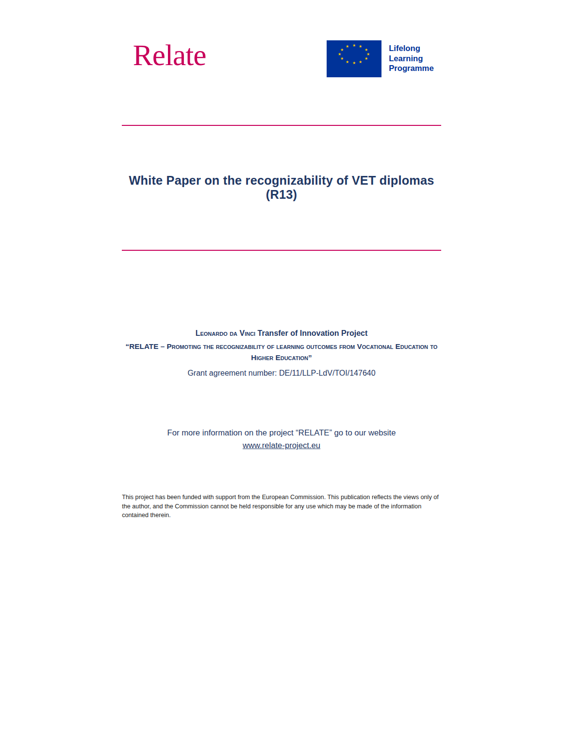Relate
★ ★ ★ ★ ★ ★ ★ ★ ★ ★ ★ ★
Lifelong
Learning
Programme
White Paper on the recognizability of VET diplomas (R13)
Leonardo da Vinci Transfer of Innovation Project
“RELATE – Promoting the recognizability of learning outcomes from Vocational Education to Higher Education”
Grant agreement number: DE/11/LLP-LdV/TOI/147640
For more information on the project “RELATE” go to our website
www.relate-project.eu
This project has been funded with support from the European Commission. This publication reflects the views only of the author, and the Commission cannot be held responsible for any use which may be made of the information contained therein.